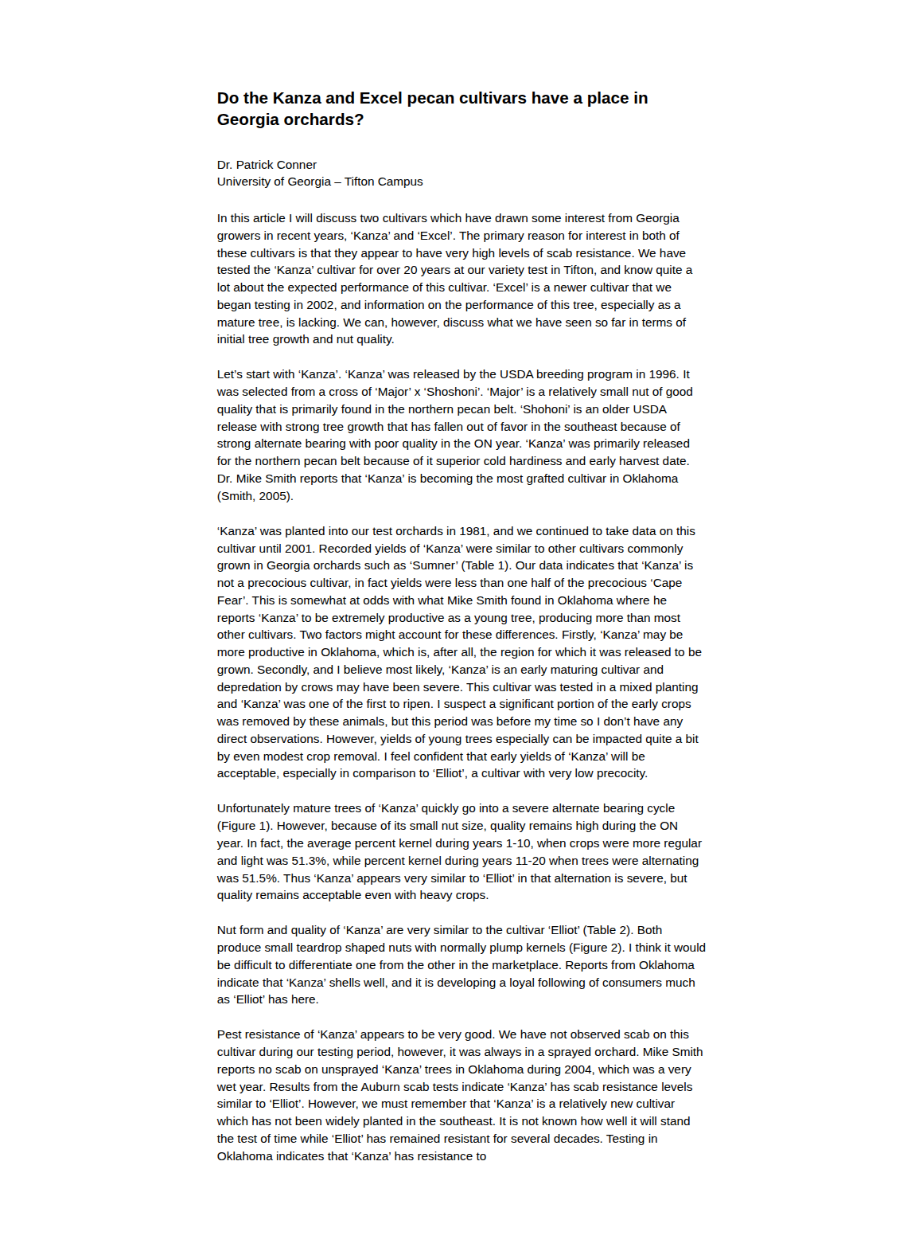Do the Kanza and Excel pecan cultivars have a place in Georgia orchards?
Dr. Patrick Conner
University of Georgia – Tifton Campus
In this article I will discuss two cultivars which have drawn some interest from Georgia growers in recent years, ‘Kanza’ and ‘Excel’. The primary reason for interest in both of these cultivars is that they appear to have very high levels of scab resistance. We have tested the ‘Kanza’ cultivar for over 20 years at our variety test in Tifton, and know quite a lot about the expected performance of this cultivar. ‘Excel’ is a newer cultivar that we began testing in 2002, and information on the performance of this tree, especially as a mature tree, is lacking. We can, however, discuss what we have seen so far in terms of initial tree growth and nut quality.
Let’s start with ‘Kanza’. ‘Kanza’ was released by the USDA breeding program in 1996. It was selected from a cross of ‘Major’ x ‘Shoshoni’. ‘Major’ is a relatively small nut of good quality that is primarily found in the northern pecan belt. ‘Shohoni’ is an older USDA release with strong tree growth that has fallen out of favor in the southeast because of strong alternate bearing with poor quality in the ON year. ‘Kanza’ was primarily released for the northern pecan belt because of it superior cold hardiness and early harvest date. Dr. Mike Smith reports that ‘Kanza’ is becoming the most grafted cultivar in Oklahoma (Smith, 2005).
‘Kanza’ was planted into our test orchards in 1981, and we continued to take data on this cultivar until 2001. Recorded yields of ‘Kanza’ were similar to other cultivars commonly grown in Georgia orchards such as ‘Sumner’ (Table 1). Our data indicates that ‘Kanza’ is not a precocious cultivar, in fact yields were less than one half of the precocious ‘Cape Fear’. This is somewhat at odds with what Mike Smith found in Oklahoma where he reports ‘Kanza’ to be extremely productive as a young tree, producing more than most other cultivars. Two factors might account for these differences. Firstly, ‘Kanza’ may be more productive in Oklahoma, which is, after all, the region for which it was released to be grown. Secondly, and I believe most likely, ‘Kanza’ is an early maturing cultivar and depredation by crows may have been severe. This cultivar was tested in a mixed planting and ‘Kanza’ was one of the first to ripen. I suspect a significant portion of the early crops was removed by these animals, but this period was before my time so I don’t have any direct observations. However, yields of young trees especially can be impacted quite a bit by even modest crop removal. I feel confident that early yields of ‘Kanza’ will be acceptable, especially in comparison to ‘Elliot’, a cultivar with very low precocity.
Unfortunately mature trees of ‘Kanza’ quickly go into a severe alternate bearing cycle (Figure 1). However, because of its small nut size, quality remains high during the ON year. In fact, the average percent kernel during years 1-10, when crops were more regular and light was 51.3%, while percent kernel during years 11-20 when trees were alternating was 51.5%. Thus ‘Kanza’ appears very similar to ‘Elliot’ in that alternation is severe, but quality remains acceptable even with heavy crops.
Nut form and quality of ‘Kanza’ are very similar to the cultivar ‘Elliot’ (Table 2). Both produce small teardrop shaped nuts with normally plump kernels (Figure 2). I think it would be difficult to differentiate one from the other in the marketplace. Reports from Oklahoma indicate that ‘Kanza’ shells well, and it is developing a loyal following of consumers much as ‘Elliot’ has here.
Pest resistance of ‘Kanza’ appears to be very good. We have not observed scab on this cultivar during our testing period, however, it was always in a sprayed orchard. Mike Smith reports no scab on unsprayed ‘Kanza’ trees in Oklahoma during 2004, which was a very wet year. Results from the Auburn scab tests indicate ‘Kanza’ has scab resistance levels similar to ‘Elliot’. However, we must remember that ‘Kanza’ is a relatively new cultivar which has not been widely planted in the southeast. It is not known how well it will stand the test of time while ‘Elliot’ has remained resistant for several decades. Testing in Oklahoma indicates that ‘Kanza’ has resistance to